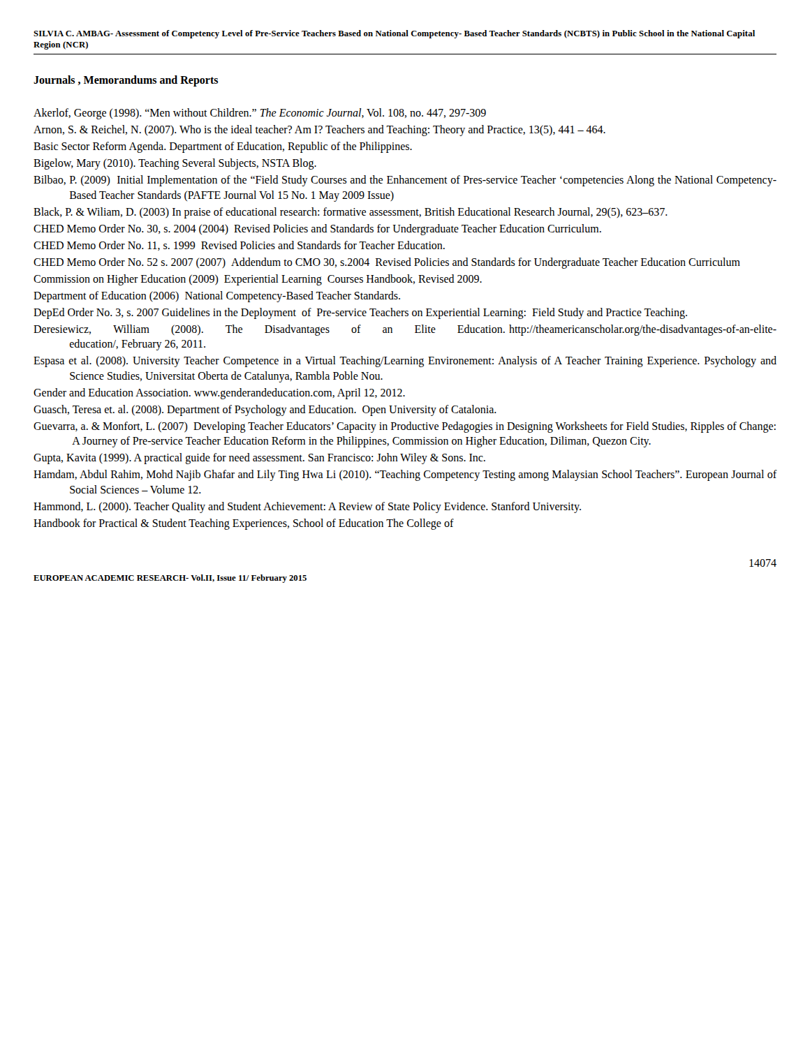SILVIA C. AMBAG- Assessment of Competency Level of Pre-Service Teachers Based on National Competency- Based Teacher Standards (NCBTS) in Public School in the National Capital Region (NCR)
Journals , Memorandums and Reports
Akerlof, George (1998). “Men without Children.” The Economic Journal, Vol. 108, no. 447, 297-309
Arnon, S. & Reichel, N. (2007). Who is the ideal teacher? Am I? Teachers and Teaching: Theory and Practice, 13(5), 441 – 464.
Basic Sector Reform Agenda. Department of Education, Republic of the Philippines.
Bigelow, Mary (2010). Teaching Several Subjects, NSTA Blog.
Bilbao, P. (2009) Initial Implementation of the “Field Study Courses and the Enhancement of Pres-service Teacher ‘competencies Along the National Competency-Based Teacher Standards (PAFTE Journal Vol 15 No. 1 May 2009 Issue)
Black, P. & Wiliam, D. (2003) In praise of educational research: formative assessment, British Educational Research Journal, 29(5), 623–637.
CHED Memo Order No. 30, s. 2004 (2004) Revised Policies and Standards for Undergraduate Teacher Education Curriculum.
CHED Memo Order No. 11, s. 1999 Revised Policies and Standards for Teacher Education.
CHED Memo Order No. 52 s. 2007 (2007) Addendum to CMO 30, s.2004 Revised Policies and Standards for Undergraduate Teacher Education Curriculum
Commission on Higher Education (2009) Experiential Learning Courses Handbook, Revised 2009.
Department of Education (2006) National Competency-Based Teacher Standards.
DepEd Order No. 3, s. 2007 Guidelines in the Deployment of Pre-service Teachers on Experiential Learning: Field Study and Practice Teaching.
Deresiewicz, William (2008). The Disadvantages of an Elite Education. http://theamericanscholar.org/the-disadvantages-of-an-elite-education/, February 26, 2011.
Espasa et al. (2008). University Teacher Competence in a Virtual Teaching/Learning Environement: Analysis of A Teacher Training Experience. Psychology and Science Studies, Universitat Oberta de Catalunya, Rambla Poble Nou.
Gender and Education Association. www.genderandeducation.com, April 12, 2012.
Guasch, Teresa et. al. (2008). Department of Psychology and Education. Open University of Catalonia.
Guevarra, a. & Monfort, L. (2007) Developing Teacher Educators’ Capacity in Productive Pedagogies in Designing Worksheets for Field Studies, Ripples of Change: A Journey of Pre-service Teacher Education Reform in the Philippines, Commission on Higher Education, Diliman, Quezon City.
Gupta, Kavita (1999). A practical guide for need assessment. San Francisco: John Wiley & Sons. Inc.
Hamdam, Abdul Rahim, Mohd Najib Ghafar and Lily Ting Hwa Li (2010). “Teaching Competency Testing among Malaysian School Teachers”. European Journal of Social Sciences – Volume 12.
Hammond, L. (2000). Teacher Quality and Student Achievement: A Review of State Policy Evidence. Stanford University.
Handbook for Practical & Student Teaching Experiences, School of Education The College of
14074
EUROPEAN ACADEMIC RESEARCH- Vol.II, Issue 11/ February 2015